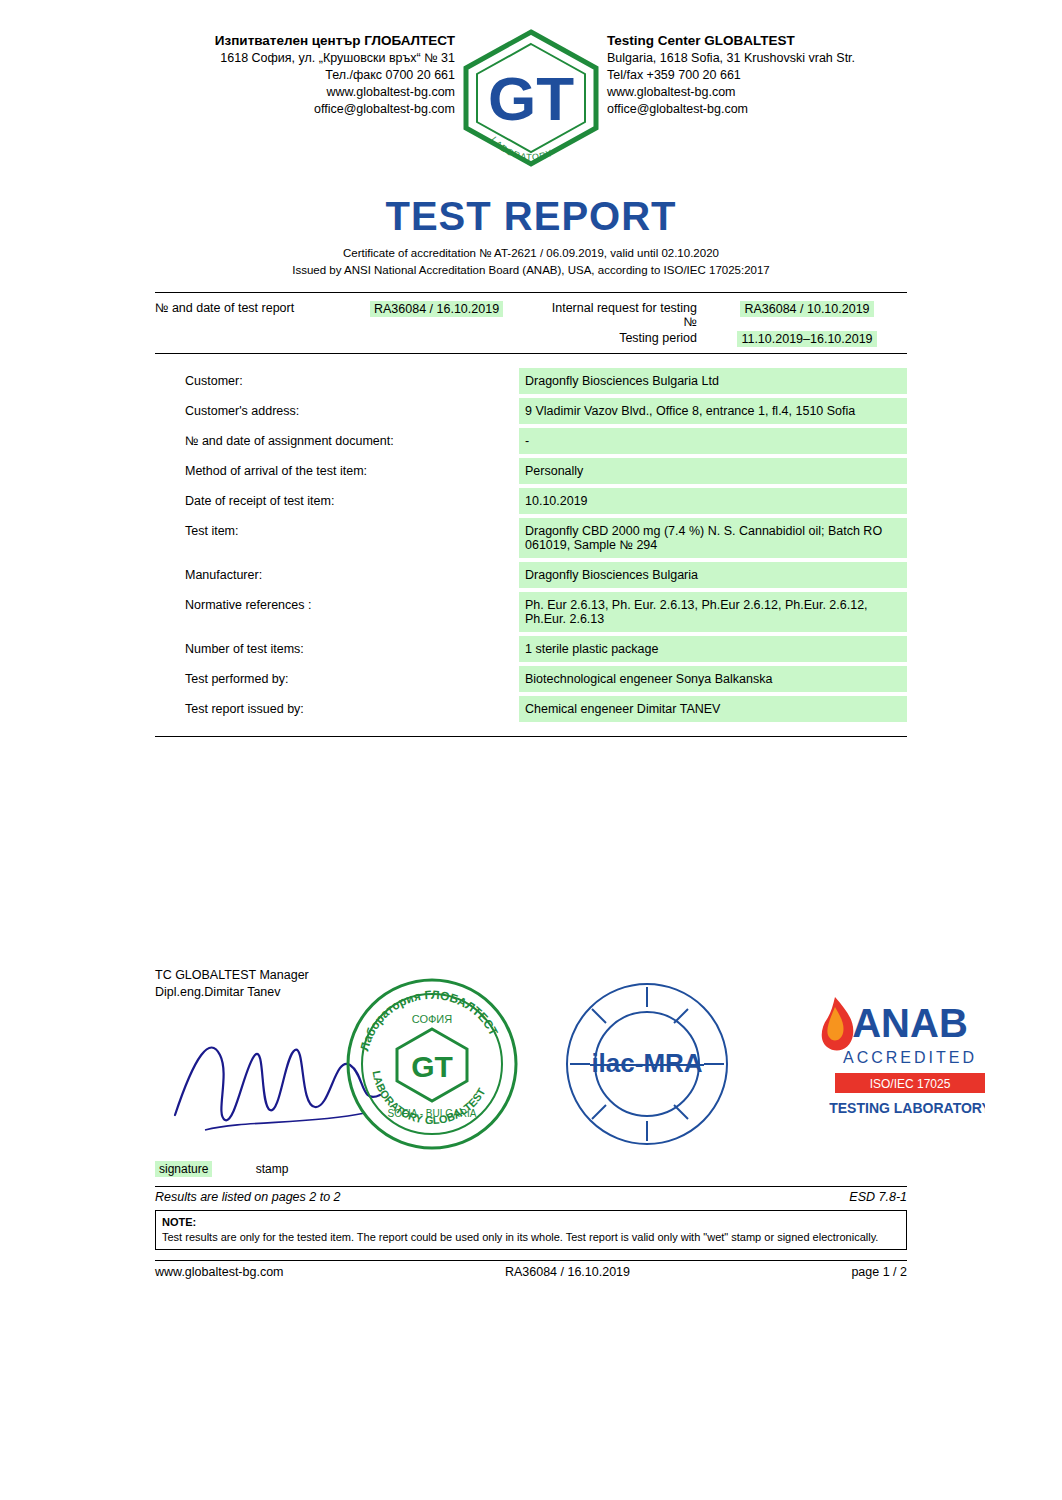Изпитвателен център ГЛОБАЛТЕСТ
1618 София, ул. „Крушовски връх“ № 31
Тел./факс 0700 20 661
www.globaltest-bg.com
office@globaltest-bg.com
GT LABORATORY
Testing Center GLOBALTEST
Bulgaria, 1618 Sofia, 31 Krushovski vrah Str.
Tel/fax +359 700 20 661
www.globaltest-bg.com
office@globaltest-bg.com
TEST REPORT
Certificate of accreditation № AT-2621 / 06.09.2019, valid until 02.10.2020
Issued by ANSI National Accreditation Board (ANAB), USA, according to ISO/IEC 17025:2017
№ and date of test report
RA36084 / 16.10.2019
Internal request for testing №
RA36084 / 10.10.2019
Testing period
11.10.2019–16.10.2019
| Customer: | Dragonfly Biosciences Bulgaria Ltd |
| Customer's address: | 9 Vladimir Vazov Blvd., Office 8, entrance 1, fl.4, 1510 Sofia |
| № and date of assignment document: | - |
| Method of arrival of the test item: | Personally |
| Date of receipt of test item: | 10.10.2019 |
| Test item: | Dragonfly CBD 2000 mg (7.4 %) N. S. Cannabidiol oil; Batch RO 061019, Sample № 294 |
| Manufacturer: | Dragonfly Biosciences Bulgaria |
| Normative references : | Ph. Eur 2.6.13, Ph. Eur. 2.6.13, Ph.Eur 2.6.12, Ph.Eur. 2.6.12, Ph.Eur. 2.6.13 |
| Number of test items: | 1 sterile plastic package |
| Test performed by: | Biotechnological engeneer Sonya Balkanska |
| Test report issued by: | Chemical engeneer Dimitar TANEV |
TC GLOBALTEST Manager
Dipl.eng.Dimitar Tanev
Лаборатория ГЛОБАЛТЕСТ LABORATORY GLOBALTEST СОФИЯ GT SOFIA - BULGARIA ilac-MRA ANAB ACCREDITED ISO/IEC 17025 TESTING LABORATORY
signature stamp
Results are listed on pages 2 to 2
ESD 7.8-1
NOTE:
Test results are only for the tested item. The report could be used only in its whole. Test report is valid only with "wet" stamp or signed electronically.
www.globaltest-bg.com
RA36084 / 16.10.2019
page 1 / 2